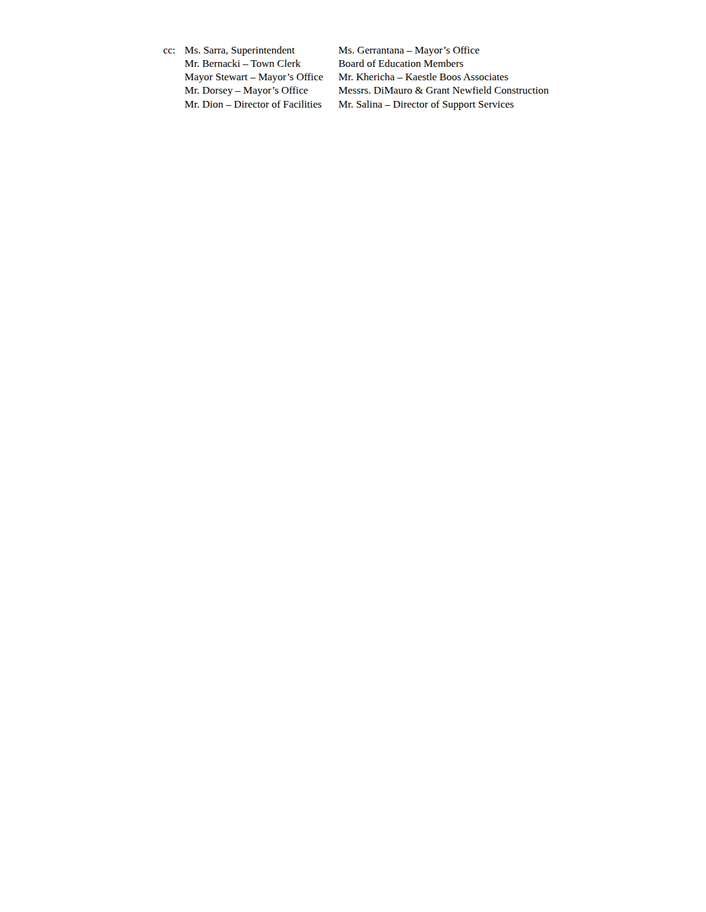| cc: | Ms. Sarra, Superintendent | Ms. Gerrantana – Mayor’s Office |
| | Mr. Bernacki – Town Clerk | Board of Education Members |
| | Mayor Stewart – Mayor’s Office | Mr. Khericha – Kaestle Boos Associates |
| | Mr. Dorsey – Mayor’s Office | Messrs. DiMauro & Grant Newfield Construction |
| | Mr. Dion – Director of Facilities | Mr. Salina – Director of Support Services |